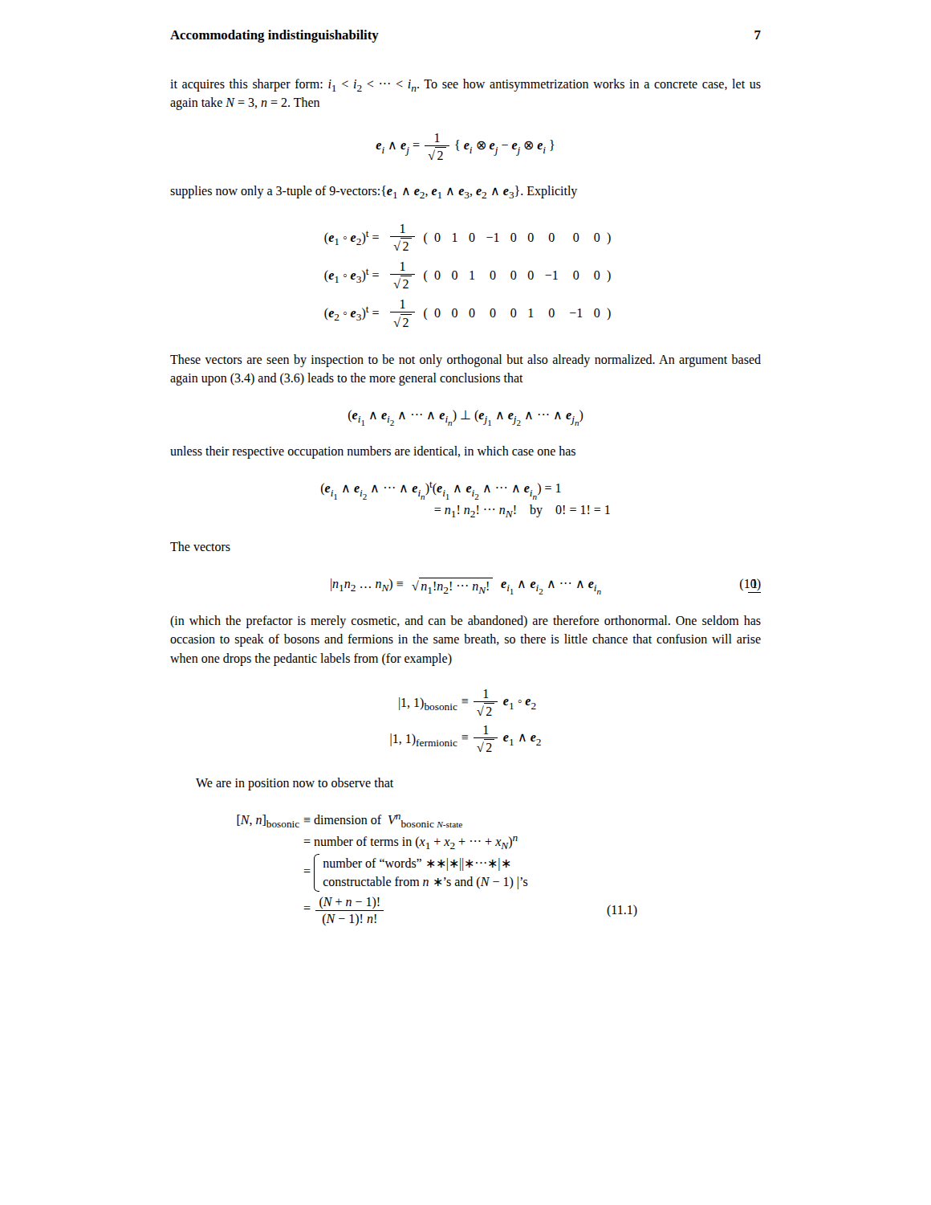Accommodating indistinguishability 7
it acquires this sharper form: i1 < i2 < ··· < in. To see how antisymmetrization works in a concrete case, let us again take N = 3, n = 2. Then
ei ∧ ej = 1√2 { ei ⊗ ej − ej ⊗ ei }
supplies now only a 3-tuple of 9-vectors:{e1 ∧ e2, e1 ∧ e3, e2 ∧ e3}. Explicitly
| ( e 1 ◦ e 2 ) t = | 1 √ 2 | ( | 0 | 1 | 0 | −1 | 0 | 0 | 0 | 0 | 0 | ) |
| ( e 1 ◦ e 3 ) t = | 1 √ 2 | ( | 0 | 0 | 1 | 0 | 0 | 0 | −1 | 0 | 0 | ) |
| ( e 2 ◦ e 3 ) t = | 1 √ 2 | ( | 0 | 0 | 0 | 0 | 0 | 1 | 0 | −1 | 0 | ) |
These vectors are seen by inspection to be not only orthogonal but also already normalized. An argument based again upon (3.4) and (3.6) leads to the more general conclusions that
(ei1 ∧ ei2 ∧ ··· ∧ ein) ⊥ (ej1 ∧ ej2 ∧ ··· ∧ ejn)
unless their respective occupation numbers are identical, in which case one has
| ( e i 1 ∧ e i 2 ∧ ··· ∧ e i n ) t ( e i 1 ∧ e i 2 ∧ ··· ∧ e i n ) = 1 |
| = n 1 ! n 2 ! ··· n N ! by 0! = 1! = 1 |
The vectors
|n1n2 … nN) ≡ 1 √n1!n2! ··· nN! ei1 ∧ ei2 ∧ ··· ∧ ein (10)
(in which the prefactor is merely cosmetic, and can be abandoned) are therefore orthonormal. One seldom has occasion to speak of bosons and fermions in the same breath, so there is little chance that confusion will arise when one drops the pedantic labels from (for example)
| /1, 1) bosonic | ≡ 1 √ 2 e 1 ◦ e 2 |
| /1, 1) fermionic | ≡ 1 √ 2 e 1 ∧ e 2 |
We are in position now to observe that
| [ N , n ] bosonic | ≡ dimension of V n bosonic N -state | |
| | = number of terms in ( x 1 + x 2 + ··· + x N ) n | |
| | = number of “words” ∗∗/∗//∗···∗/∗ constructable from n ∗’s and ( N − 1) /’s | |
| | = ( N + n − 1)! ( N − 1)! n ! | (11.1) |